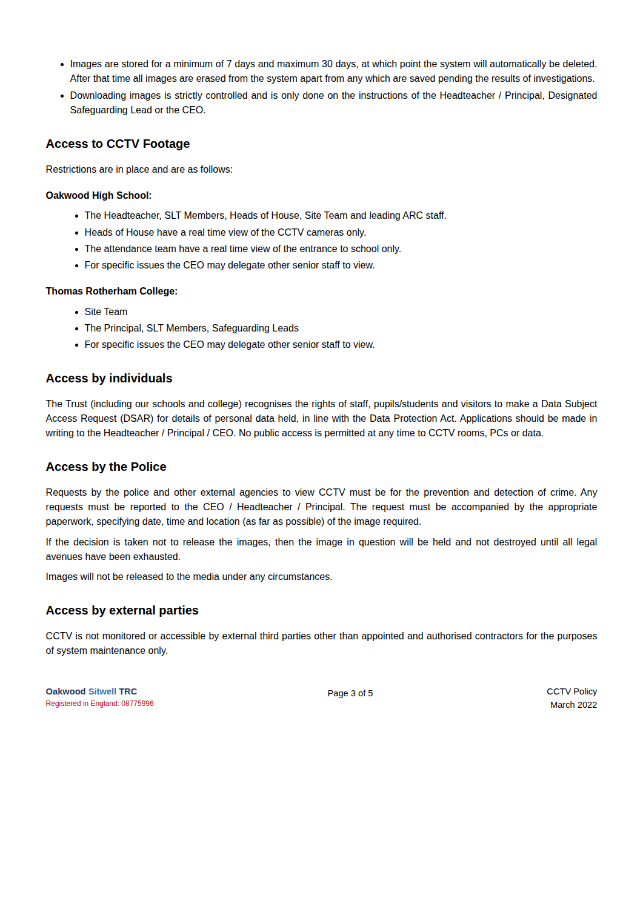Images are stored for a minimum of 7 days and maximum 30 days, at which point the system will automatically be deleted. After that time all images are erased from the system apart from any which are saved pending the results of investigations.
Downloading images is strictly controlled and is only done on the instructions of the Headteacher / Principal, Designated Safeguarding Lead or the CEO.
Access to CCTV Footage
Restrictions are in place and are as follows:
Oakwood High School:
The Headteacher, SLT Members, Heads of House, Site Team and leading ARC staff.
Heads of House have a real time view of the CCTV cameras only.
The attendance team have a real time view of the entrance to school only.
For specific issues the CEO may delegate other senior staff to view.
Thomas Rotherham College:
Site Team
The Principal, SLT Members, Safeguarding Leads
For specific issues the CEO may delegate other senior staff to view.
Access by individuals
The Trust (including our schools and college) recognises the rights of staff, pupils/students and visitors to make a Data Subject Access Request (DSAR) for details of personal data held, in line with the Data Protection Act. Applications should be made in writing to the Headteacher / Principal / CEO. No public access is permitted at any time to CCTV rooms, PCs or data.
Access by the Police
Requests by the police and other external agencies to view CCTV must be for the prevention and detection of crime. Any requests must be reported to the CEO / Headteacher / Principal. The request must be accompanied by the appropriate paperwork, specifying date, time and location (as far as possible) of the image required.
If the decision is taken not to release the images, then the image in question will be held and not destroyed until all legal avenues have been exhausted.
Images will not be released to the media under any circumstances.
Access by external parties
CCTV is not monitored or accessible by external third parties other than appointed and authorised contractors for the purposes of system maintenance only.
Oakwood Sitwell TRC
Registered in England: 08775996
Page 3 of 5
CCTV Policy
March 2022